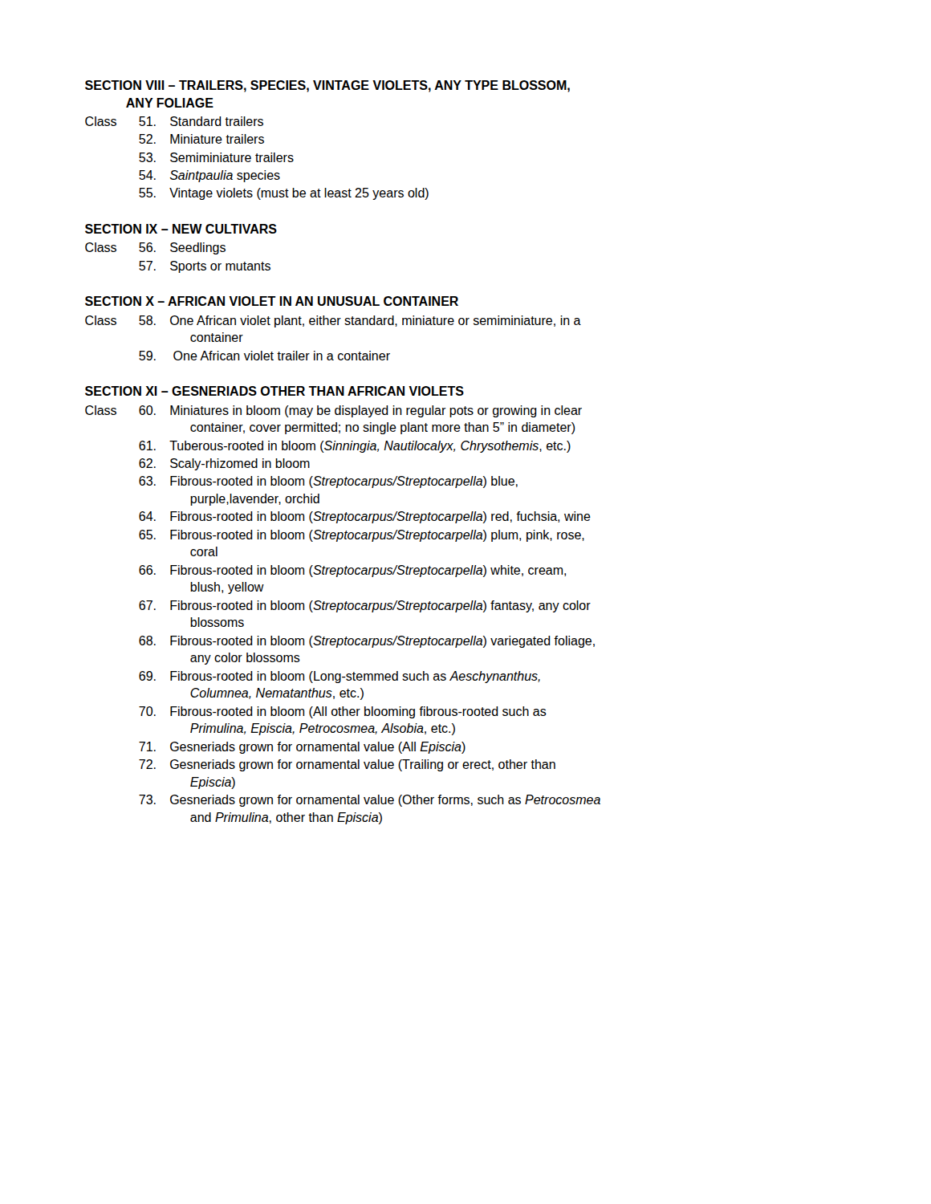Section VIII – Trailers, Species, Vintage Violets, Any Type Blossom, Any Foliage
| Class | 51. | Standard trailers |
| | 52. | Miniature trailers |
| | 53. | Semiminiature trailers |
| | 54. | Saintpaulia species |
| | 55. | Vintage violets (must be at least 25 years old) |
Section IX – New Cultivars
| Class | 56. | Seedlings |
| | 57. | Sports or mutants |
Section X – African Violet in an Unusual Container
| Class | 58. | One African violet plant, either standard, miniature or semiminiature, in a container |
| | 59. | One African violet trailer in a container |
Section XI – Gesneriads Other Than African Violets
| Class | 60. | Miniatures in bloom (may be displayed in regular pots or growing in clear container, cover permitted; no single plant more than 5” in diameter) |
| | 61. | Tuberous-rooted in bloom ( Sinningia, Nautilocalyx, Chrysothemis , etc.) |
| | 62. | Scaly-rhizomed in bloom |
| | 63. | Fibrous-rooted in bloom ( Streptocarpus/Streptocarpella ) blue, purple,lavender, orchid |
| | 64. | Fibrous-rooted in bloom ( Streptocarpus/Streptocarpella ) red, fuchsia, wine |
| | 65. | Fibrous-rooted in bloom ( Streptocarpus/Streptocarpella ) plum, pink, rose, coral |
| | 66. | Fibrous-rooted in bloom ( Streptocarpus/Streptocarpella ) white, cream, blush, yellow |
| | 67. | Fibrous-rooted in bloom ( Streptocarpus/Streptocarpella ) fantasy, any color blossoms |
| | 68. | Fibrous-rooted in bloom ( Streptocarpus/Streptocarpella ) variegated foliage, any color blossoms |
| | 69. | Fibrous-rooted in bloom (Long-stemmed such as Aeschynanthus, Columnea, Nematanthus , etc.) |
| | 70. | Fibrous-rooted in bloom (All other blooming fibrous-rooted such as Primulina, Episcia, Petrocosmea, Alsobia , etc.) |
| | 71. | Gesneriads grown for ornamental value (All Episcia ) |
| | 72. | Gesneriads grown for ornamental value (Trailing or erect, other than Episcia ) |
| | 73. | Gesneriads grown for ornamental value (Other forms, such as Petrocosmea and Primulina , other than Episcia ) |